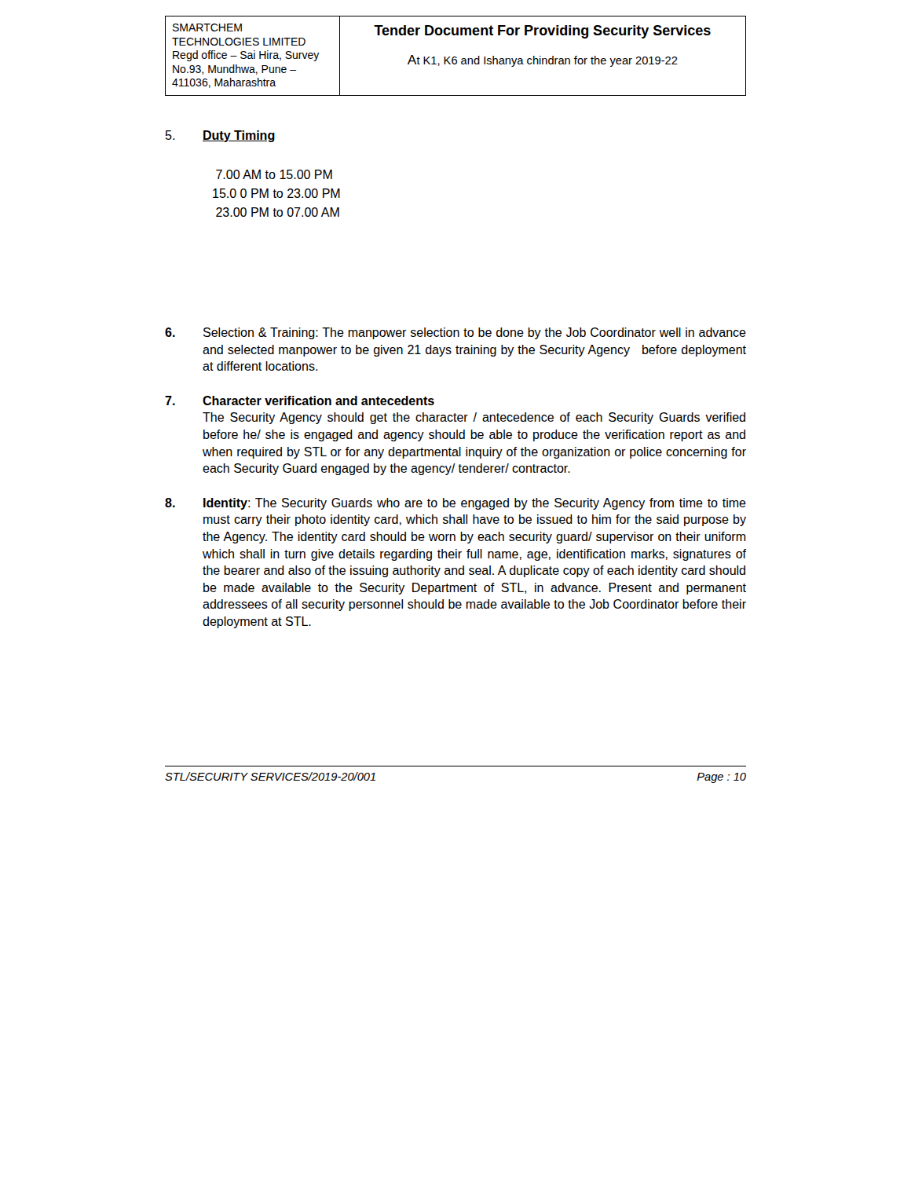| SMARTCHEM TECHNOLOGIES LIMITED Regd office – Sai Hira, Survey No.93, Mundhwa, Pune – 411036, Maharashtra | Tender Document For Providing Security Services A t K1, K6 and Ishanya chindran for the year 2019-22 |
5. Duty Timing
7.00 AM to 15.00 PM
15.0 0 PM to 23.00 PM
23.00 PM to 07.00 AM
6. Selection & Training: The manpower selection to be done by the Job Coordinator well in advance and selected manpower to be given 21 days training by the Security Agency before deployment at different locations.
7. Character verification and antecedents
The Security Agency should get the character / antecedence of each Security Guards verified before he/ she is engaged and agency should be able to produce the verification report as and when required by STL or for any departmental inquiry of the organization or police concerning for each Security Guard engaged by the agency/ tenderer/ contractor.
8. Identity: The Security Guards who are to be engaged by the Security Agency from time to time must carry their photo identity card, which shall have to be issued to him for the said purpose by the Agency. The identity card should be worn by each security guard/ supervisor on their uniform which shall in turn give details regarding their full name, age, identification marks, signatures of the bearer and also of the issuing authority and seal. A duplicate copy of each identity card should be made available to the Security Department of STL, in advance. Present and permanent addressees of all security personnel should be made available to the Job Coordinator before their deployment at STL.
STL/SECURITY SERVICES/2019-20/001 Page : 10